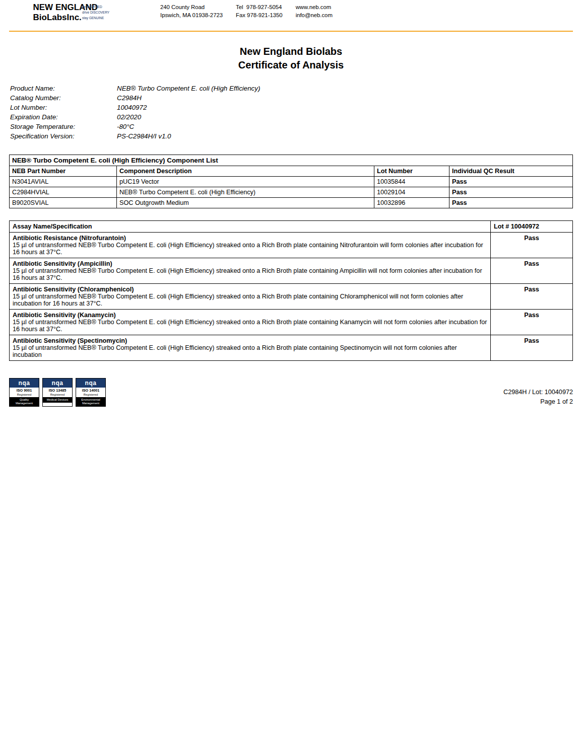240 County Road
Ipswich, MA 01938-2723
Tel 978-927-5054
Fax 978-921-1350
www.neb.com
info@neb.com
New England Biolabs
Certificate of Analysis
| Product Name: | NEB® Turbo Competent E. coli (High Efficiency) |
| Catalog Number: | C2984H |
| Lot Number: | 10040972 |
| Expiration Date: | 02/2020 |
| Storage Temperature: | -80°C |
| Specification Version: | PS-C2984H/I v1.0 |
| NEB® Turbo Competent E. coli (High Efficiency) Component List |
| --- |
| NEB Part Number | Component Description | Lot Number | Individual QC Result |
| N3041AVIAL | pUC19 Vector | 10035844 | Pass |
| C2984HVIAL | NEB® Turbo Competent E. coli (High Efficiency) | 10029104 | Pass |
| B9020SVIAL | SOC Outgrowth Medium | 10032896 | Pass |
| Assay Name/Specification | Lot # 10040972 |
| --- | --- |
| Antibiotic Resistance (Nitrofurantoin) 15 µl of untransformed NEB® Turbo Competent E. coli (High Efficiency) streaked onto a Rich Broth plate containing Nitrofurantoin will form colonies after incubation for 16 hours at 37°C. | Pass |
| Antibiotic Sensitivity (Ampicillin) 15 µl of untransformed NEB® Turbo Competent E. coli (High Efficiency) streaked onto a Rich Broth plate containing Ampicillin will not form colonies after incubation for 16 hours at 37°C. | Pass |
| Antibiotic Sensitivity (Chloramphenicol) 15 µl of untransformed NEB® Turbo Competent E. coli (High Efficiency) streaked onto a Rich Broth plate containing Chloramphenicol will not form colonies after incubation for 16 hours at 37°C. | Pass |
| Antibiotic Sensitivity (Kanamycin) 15 µl of untransformed NEB® Turbo Competent E. coli (High Efficiency) streaked onto a Rich Broth plate containing Kanamycin will not form colonies after incubation for 16 hours at 37°C. | Pass |
| Antibiotic Sensitivity (Spectinomycin) 15 µl of untransformed NEB® Turbo Competent E. coli (High Efficiency) streaked onto a Rich Broth plate containing Spectinomycin will not form colonies after incubation | Pass |
nqa
ISO 9001
Registered
Quality
Management
nqa
ISO 13485
Registered
Medical Devices
nqa
ISO 14001
Registered
Environmental
Management
C2984H / Lot: 10040972
Page 1 of 2